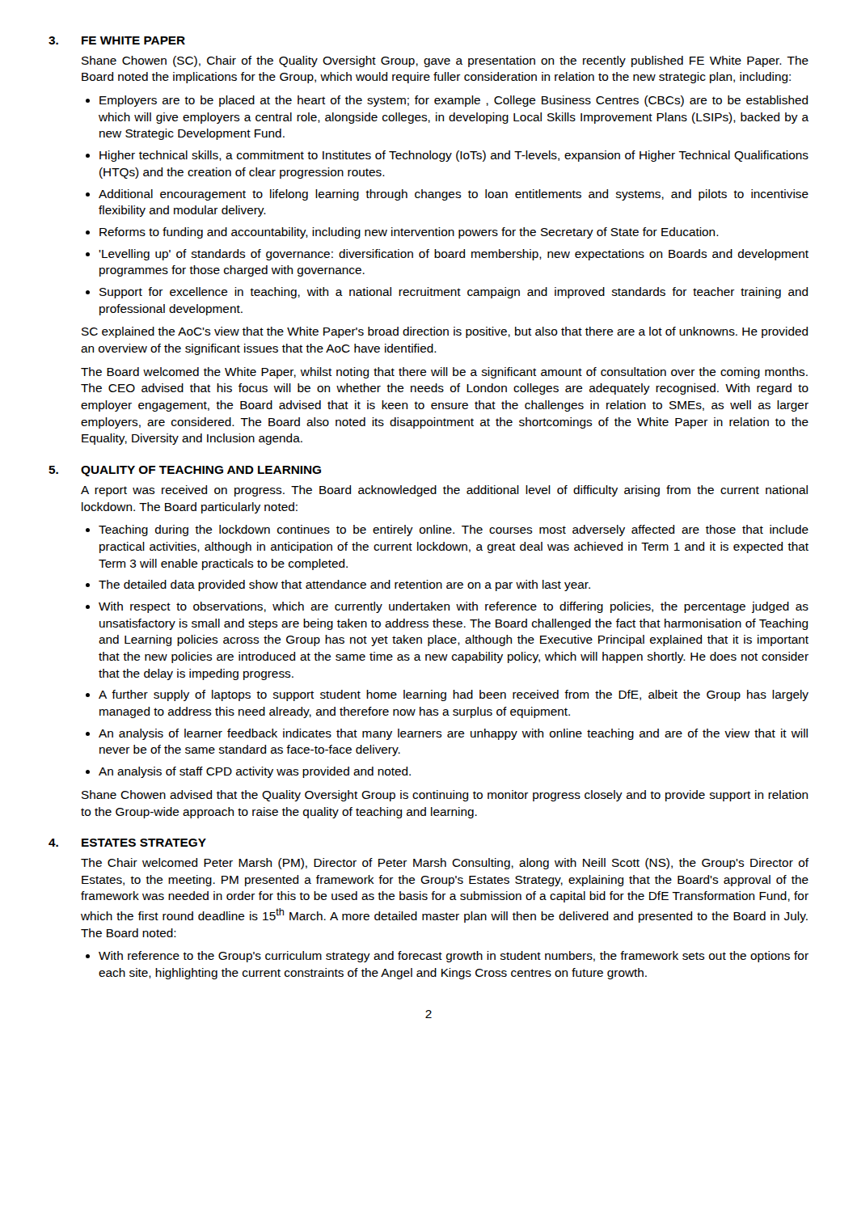3.
FE WHITE PAPER
Shane Chowen (SC), Chair of the Quality Oversight Group, gave a presentation on the recently published FE White Paper. The Board noted the implications for the Group, which would require fuller consideration in relation to the new strategic plan, including:
Employers are to be placed at the heart of the system; for example , College Business Centres (CBCs) are to be established which will give employers a central role, alongside colleges, in developing Local Skills Improvement Plans (LSIPs), backed by a new Strategic Development Fund.
Higher technical skills, a commitment to Institutes of Technology (IoTs) and T-levels, expansion of Higher Technical Qualifications (HTQs) and the creation of clear progression routes.
Additional encouragement to lifelong learning through changes to loan entitlements and systems, and pilots to incentivise flexibility and modular delivery.
Reforms to funding and accountability, including new intervention powers for the Secretary of State for Education.
'Levelling up' of standards of governance: diversification of board membership, new expectations on Boards and development programmes for those charged with governance.
Support for excellence in teaching, with a national recruitment campaign and improved standards for teacher training and professional development.
SC explained the AoC's view that the White Paper's broad direction is positive, but also that there are a lot of unknowns. He provided an overview of the significant issues that the AoC have identified.
The Board welcomed the White Paper, whilst noting that there will be a significant amount of consultation over the coming months. The CEO advised that his focus will be on whether the needs of London colleges are adequately recognised. With regard to employer engagement, the Board advised that it is keen to ensure that the challenges in relation to SMEs, as well as larger employers, are considered. The Board also noted its disappointment at the shortcomings of the White Paper in relation to the Equality, Diversity and Inclusion agenda.
5.
QUALITY OF TEACHING AND LEARNING
A report was received on progress. The Board acknowledged the additional level of difficulty arising from the current national lockdown. The Board particularly noted:
Teaching during the lockdown continues to be entirely online. The courses most adversely affected are those that include practical activities, although in anticipation of the current lockdown, a great deal was achieved in Term 1 and it is expected that Term 3 will enable practicals to be completed.
The detailed data provided show that attendance and retention are on a par with last year.
With respect to observations, which are currently undertaken with reference to differing policies, the percentage judged as unsatisfactory is small and steps are being taken to address these. The Board challenged the fact that harmonisation of Teaching and Learning policies across the Group has not yet taken place, although the Executive Principal explained that it is important that the new policies are introduced at the same time as a new capability policy, which will happen shortly. He does not consider that the delay is impeding progress.
A further supply of laptops to support student home learning had been received from the DfE, albeit the Group has largely managed to address this need already, and therefore now has a surplus of equipment.
An analysis of learner feedback indicates that many learners are unhappy with online teaching and are of the view that it will never be of the same standard as face-to-face delivery.
An analysis of staff CPD activity was provided and noted.
Shane Chowen advised that the Quality Oversight Group is continuing to monitor progress closely and to provide support in relation to the Group-wide approach to raise the quality of teaching and learning.
4.
ESTATES STRATEGY
The Chair welcomed Peter Marsh (PM), Director of Peter Marsh Consulting, along with Neill Scott (NS), the Group's Director of Estates, to the meeting. PM presented a framework for the Group's Estates Strategy, explaining that the Board's approval of the framework was needed in order for this to be used as the basis for a submission of a capital bid for the DfE Transformation Fund, for which the first round deadline is 15th March. A more detailed master plan will then be delivered and presented to the Board in July. The Board noted:
With reference to the Group's curriculum strategy and forecast growth in student numbers, the framework sets out the options for each site, highlighting the current constraints of the Angel and Kings Cross centres on future growth.
2